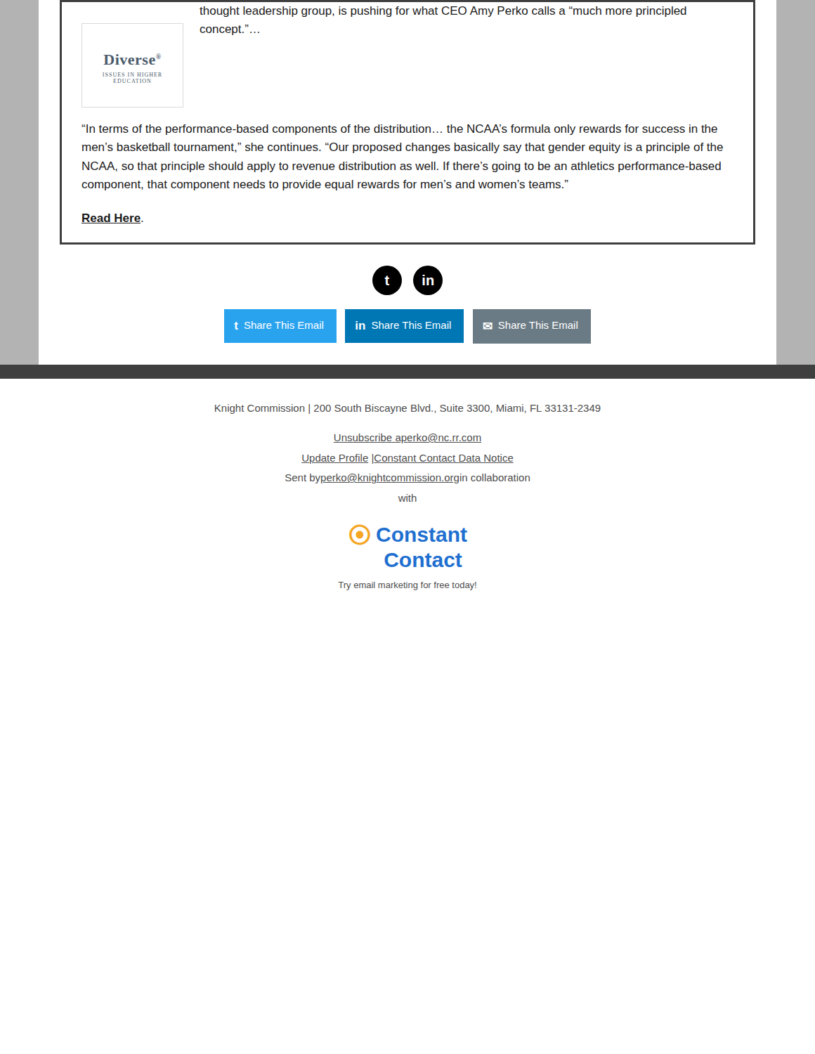| Diverse ® ISSUES IN HIGHER EDUCATION | thought leadership group, is pushing for what CEO Amy Perko calls a “much more principled concept.”… |
“In terms of the performance-based components of the distribution… the NCAA’s formula only rewards for success in the men’s basketball tournament,” she continues. “Our proposed changes basically say that gender equity is a principle of the NCAA, so that principle should apply to revenue distribution as well. If there’s going to be an athletics performance-based component, that component needs to provide equal rewards for men’s and women’s teams.”
Read Here.
t in
t Share This Email in Share This Email ✉Share This Email
Knight Commission | 200 South Biscayne Blvd., Suite 3300, Miami, FL 33131-2349
Unsubscribe aperko@nc.rr.com
Update Profile |Constant Contact Data Notice
Sent byperko@knightcommission.orgin collaboration
with
⦿Constant
Contact
Try email marketing for free today!